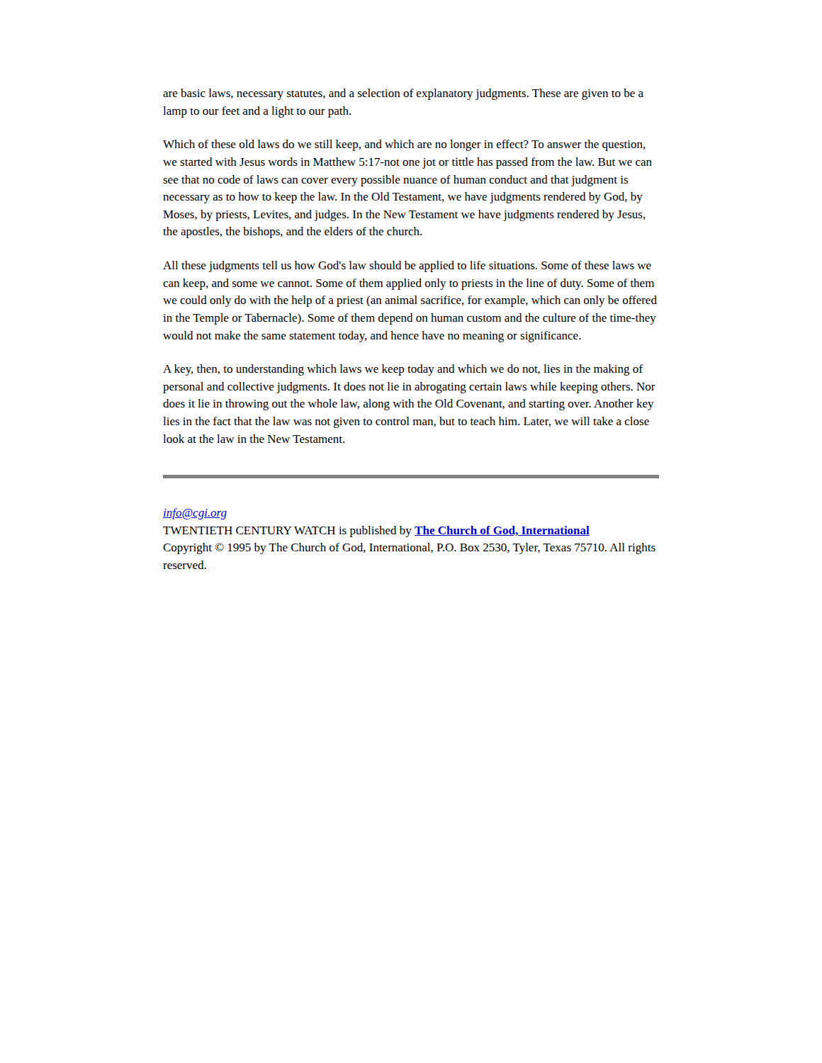are basic laws, necessary statutes, and a selection of explanatory judgments. These are given to be a lamp to our feet and a light to our path.
Which of these old laws do we still keep, and which are no longer in effect? To answer the question, we started with Jesus words in Matthew 5:17-not one jot or tittle has passed from the law. But we can see that no code of laws can cover every possible nuance of human conduct and that judgment is necessary as to how to keep the law. In the Old Testament, we have judgments rendered by God, by Moses, by priests, Levites, and judges. In the New Testament we have judgments rendered by Jesus, the apostles, the bishops, and the elders of the church.
All these judgments tell us how God's law should be applied to life situations. Some of these laws we can keep, and some we cannot. Some of them applied only to priests in the line of duty. Some of them we could only do with the help of a priest (an animal sacrifice, for example, which can only be offered in the Temple or Tabernacle). Some of them depend on human custom and the culture of the time-they would not make the same statement today, and hence have no meaning or significance.
A key, then, to understanding which laws we keep today and which we do not, lies in the making of personal and collective judgments. It does not lie in abrogating certain laws while keeping others. Nor does it lie in throwing out the whole law, along with the Old Covenant, and starting over. Another key lies in the fact that the law was not given to control man, but to teach him. Later, we will take a close look at the law in the New Testament.
info@cgi.org
TWENTIETH CENTURY WATCH is published by The Church of God, International
Copyright © 1995 by The Church of God, International, P.O. Box 2530, Tyler, Texas 75710. All rights reserved.